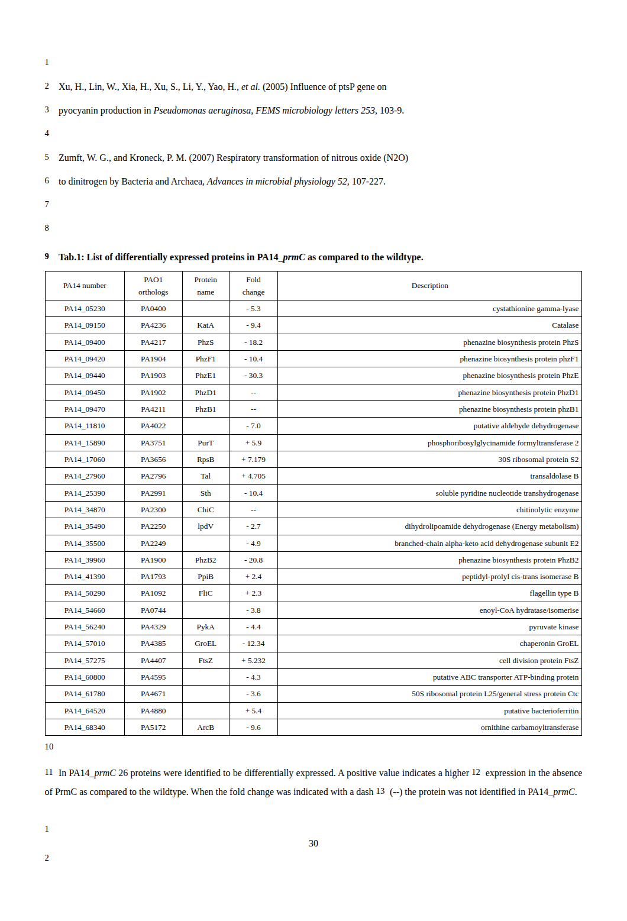1
2 Xu, H., Lin, W., Xia, H., Xu, S., Li, Y., Yao, H., et al. (2005) Influence of ptsP gene on
3 pyocyanin production in Pseudomonas aeruginosa, FEMS microbiology letters 253, 103-9.
4
5 Zumft, W. G., and Kroneck, P. M. (2007) Respiratory transformation of nitrous oxide (N2O)
6 to dinitrogen by Bacteria and Archaea, Advances in microbial physiology 52, 107-227.
7
8
9 Tab.1: List of differentially expressed proteins in PA14_prmC as compared to the wildtype.
| PA14 number | PAO1 orthologs | Protein name | Fold change | Description |
| --- | --- | --- | --- | --- |
| PA14_05230 | PA0400 | | - 5.3 | cystathionine gamma-lyase |
| PA14_09150 | PA4236 | KatA | - 9.4 | Catalase |
| PA14_09400 | PA4217 | PhzS | - 18.2 | phenazine biosynthesis protein PhzS |
| PA14_09420 | PA1904 | PhzF1 | - 10.4 | phenazine biosynthesis protein phzF1 |
| PA14_09440 | PA1903 | PhzE1 | - 30.3 | phenazine biosynthesis protein PhzE |
| PA14_09450 | PA1902 | PhzD1 | -- | phenazine biosynthesis protein PhzD1 |
| PA14_09470 | PA4211 | PhzB1 | -- | phenazine biosynthesis protein phzB1 |
| PA14_11810 | PA4022 | | - 7.0 | putative aldehyde dehydrogenase |
| PA14_15890 | PA3751 | PurT | + 5.9 | phosphoribosylglycinamide formyltransferase 2 |
| PA14_17060 | PA3656 | RpsB | + 7.179 | 30S ribosomal protein S2 |
| PA14_27960 | PA2796 | Tal | + 4.705 | transaldolase B |
| PA14_25390 | PA2991 | Sth | - 10.4 | soluble pyridine nucleotide transhydrogenase |
| PA14_34870 | PA2300 | ChiC | -- | chitinolytic enzyme |
| PA14_35490 | PA2250 | lpdV | - 2.7 | dihydrolipoamide dehydrogenase (Energy metabolism) |
| PA14_35500 | PA2249 | | - 4.9 | branched-chain alpha-keto acid dehydrogenase subunit E2 |
| PA14_39960 | PA1900 | PhzB2 | - 20.8 | phenazine biosynthesis protein PhzB2 |
| PA14_41390 | PA1793 | PpiB | + 2.4 | peptidyl-prolyl cis-trans isomerase B |
| PA14_50290 | PA1092 | FliC | + 2.3 | flagellin type B |
| PA14_54660 | PA0744 | | - 3.8 | enoyl-CoA hydratase/isomerise |
| PA14_56240 | PA4329 | PykA | - 4.4 | pyruvate kinase |
| PA14_57010 | PA4385 | GroEL | - 12.34 | chaperonin GroEL |
| PA14_57275 | PA4407 | FtsZ | + 5.232 | cell division protein FtsZ |
| PA14_60800 | PA4595 | | - 4.3 | putative ABC transporter ATP-binding protein |
| PA14_61780 | PA4671 | | - 3.6 | 50S ribosomal protein L25/general stress protein Ctc |
| PA14_64520 | PA4880 | | + 5.4 | putative bacterioferritin |
| PA14_68340 | PA5172 | ArcB | - 9.6 | ornithine carbamoyltransferase |
10
11 In PA14_prmC 26 proteins were identified to be differentially expressed. A positive value indicates a higher 12expression in the absence of PrmC as compared to the wildtype. When the fold change was indicated with a dash 13(--) the protein was not identified in PA14_prmC.
1
30
2